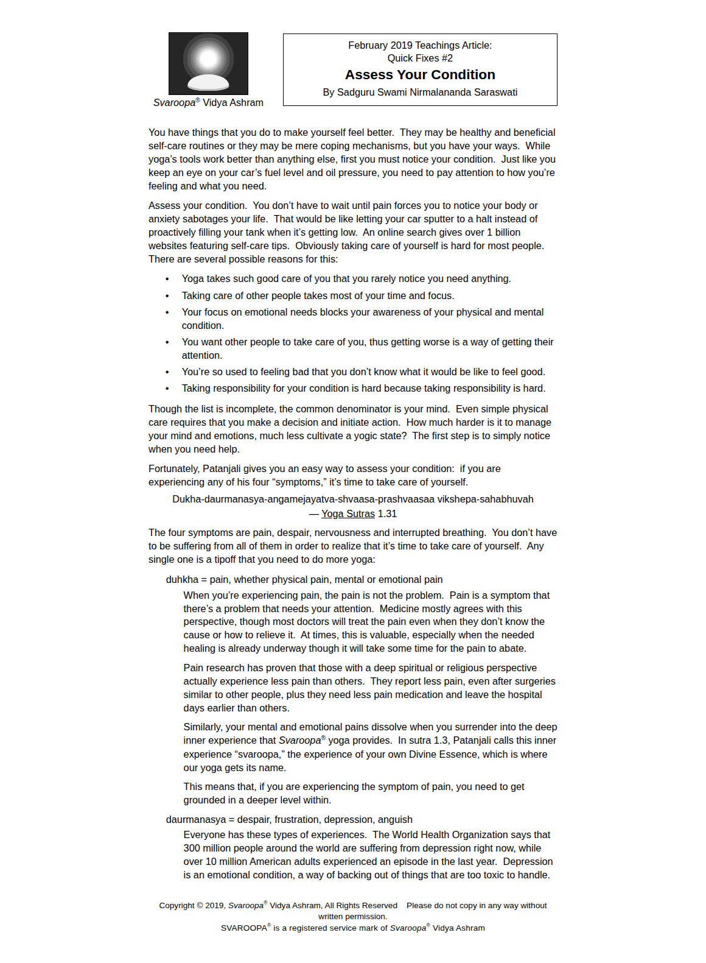Svaroopa® Vidya Ashram
February 2019 Teachings Article:
Quick Fixes #2
Assess Your Condition
By Sadguru Swami Nirmalananda Saraswati
You have things that you do to make yourself feel better. They may be healthy and beneficial self-care routines or they may be mere coping mechanisms, but you have your ways. While yoga’s tools work better than anything else, first you must notice your condition. Just like you keep an eye on your car’s fuel level and oil pressure, you need to pay attention to how you’re feeling and what you need.
Assess your condition. You don’t have to wait until pain forces you to notice your body or anxiety sabotages your life. That would be like letting your car sputter to a halt instead of proactively filling your tank when it’s getting low. An online search gives over 1 billion websites featuring self-care tips. Obviously taking care of yourself is hard for most people. There are several possible reasons for this:
Yoga takes such good care of you that you rarely notice you need anything.
Taking care of other people takes most of your time and focus.
Your focus on emotional needs blocks your awareness of your physical and mental condition.
You want other people to take care of you, thus getting worse is a way of getting their attention.
You’re so used to feeling bad that you don’t know what it would be like to feel good.
Taking responsibility for your condition is hard because taking responsibility is hard.
Though the list is incomplete, the common denominator is your mind. Even simple physical care requires that you make a decision and initiate action. How much harder is it to manage your mind and emotions, much less cultivate a yogic state? The first step is to simply notice when you need help.
Fortunately, Patanjali gives you an easy way to assess your condition: if you are experiencing any of his four “symptoms,” it’s time to take care of yourself.
Dukha-daurmanasya-angamejayatva-shvaasa-prashvaasaa vikshepa-sahabhuvah
— Yoga Sutras 1.31
The four symptoms are pain, despair, nervousness and interrupted breathing. You don’t have to be suffering from all of them in order to realize that it’s time to take care of yourself. Any single one is a tipoff that you need to do more yoga:
duhkha = pain, whether physical pain, mental or emotional pain
When you’re experiencing pain, the pain is not the problem. Pain is a symptom that there’s a problem that needs your attention. Medicine mostly agrees with this perspective, though most doctors will treat the pain even when they don’t know the cause or how to relieve it. At times, this is valuable, especially when the needed healing is already underway though it will take some time for the pain to abate.
Pain research has proven that those with a deep spiritual or religious perspective actually experience less pain than others. They report less pain, even after surgeries similar to other people, plus they need less pain medication and leave the hospital days earlier than others.
Similarly, your mental and emotional pains dissolve when you surrender into the deep inner experience that Svaroopa® yoga provides. In sutra 1.3, Patanjali calls this inner experience “svaroopa,” the experience of your own Divine Essence, which is where our yoga gets its name.
This means that, if you are experiencing the symptom of pain, you need to get grounded in a deeper level within.
daurmanasya = despair, frustration, depression, anguish
Everyone has these types of experiences. The World Health Organization says that 300 million people around the world are suffering from depression right now, while over 10 million American adults experienced an episode in the last year. Depression is an emotional condition, a way of backing out of things that are too toxic to handle.
Copyright © 2019, Svaroopa® Vidya Ashram, All Rights Reserved Please do not copy in any way without written permission.
SVAROOPA® is a registered service mark of Svaroopa® Vidya Ashram